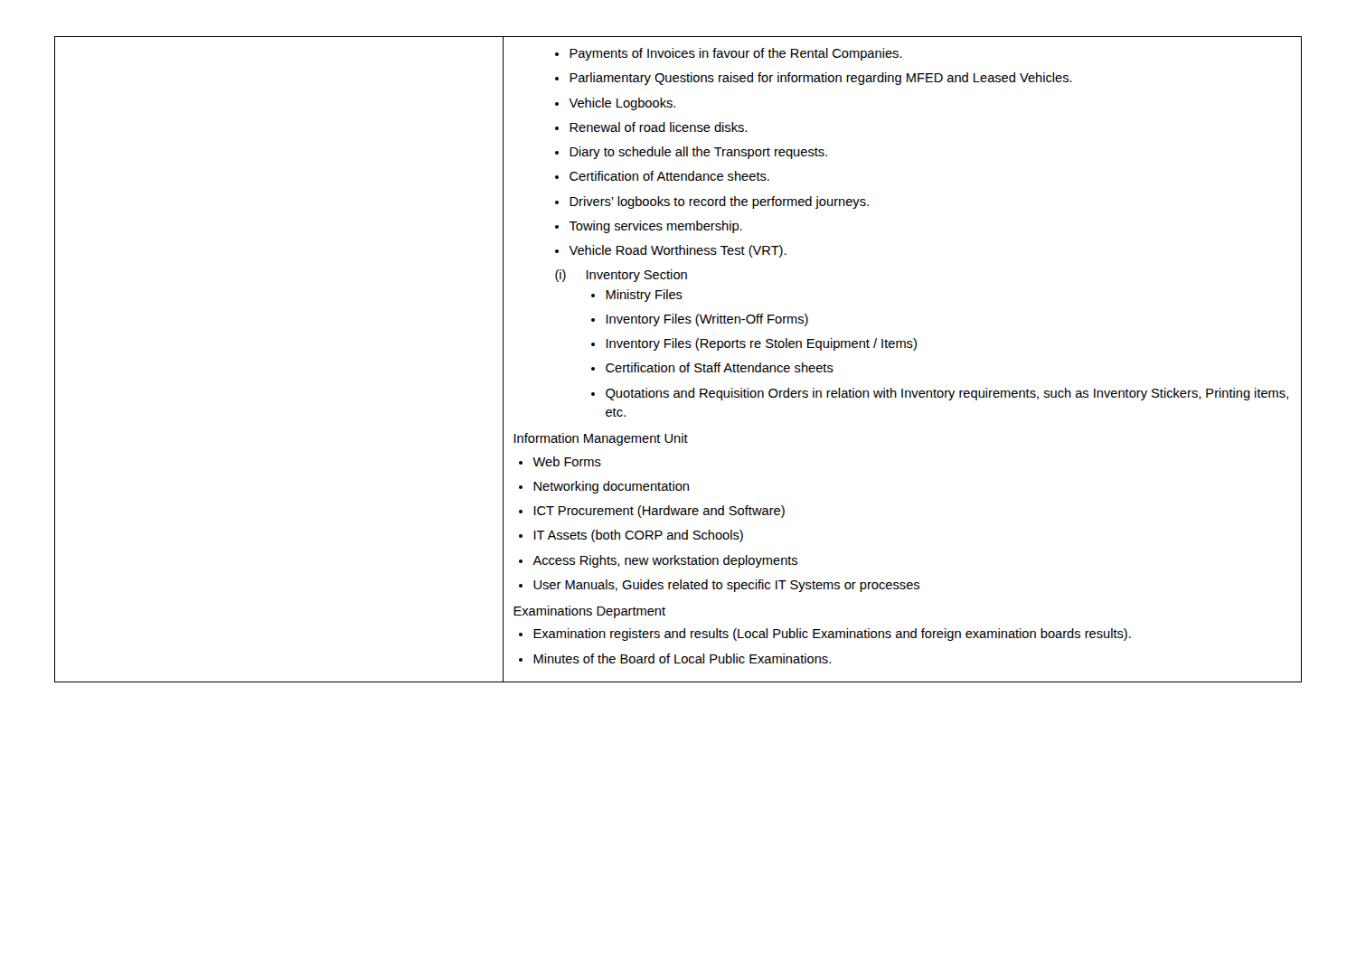| | Payments of Invoices in favour of the Rental Companies. Parliamentary Questions raised for information regarding MFED and Leased Vehicles. Vehicle Logbooks. Renewal of road license disks. Diary to schedule all the Transport requests. Certification of Attendance sheets. Drivers’ logbooks to record the performed journeys. Towing services membership. Vehicle Road Worthiness Test (VRT). (i) Inventory Section Ministry Files Inventory Files (Written-Off Forms) Inventory Files (Reports re Stolen Equipment / Items) Certification of Staff Attendance sheets Quotations and Requisition Orders in relation with Inventory requirements, such as Inventory Stickers, Printing items, etc. Information Management Unit Web Forms Networking documentation ICT Procurement (Hardware and Software) IT Assets (both CORP and Schools) Access Rights, new workstation deployments User Manuals, Guides related to specific IT Systems or processes Examinations Department Examination registers and results (Local Public Examinations and foreign examination boards results). Minutes of the Board of Local Public Examinations. |